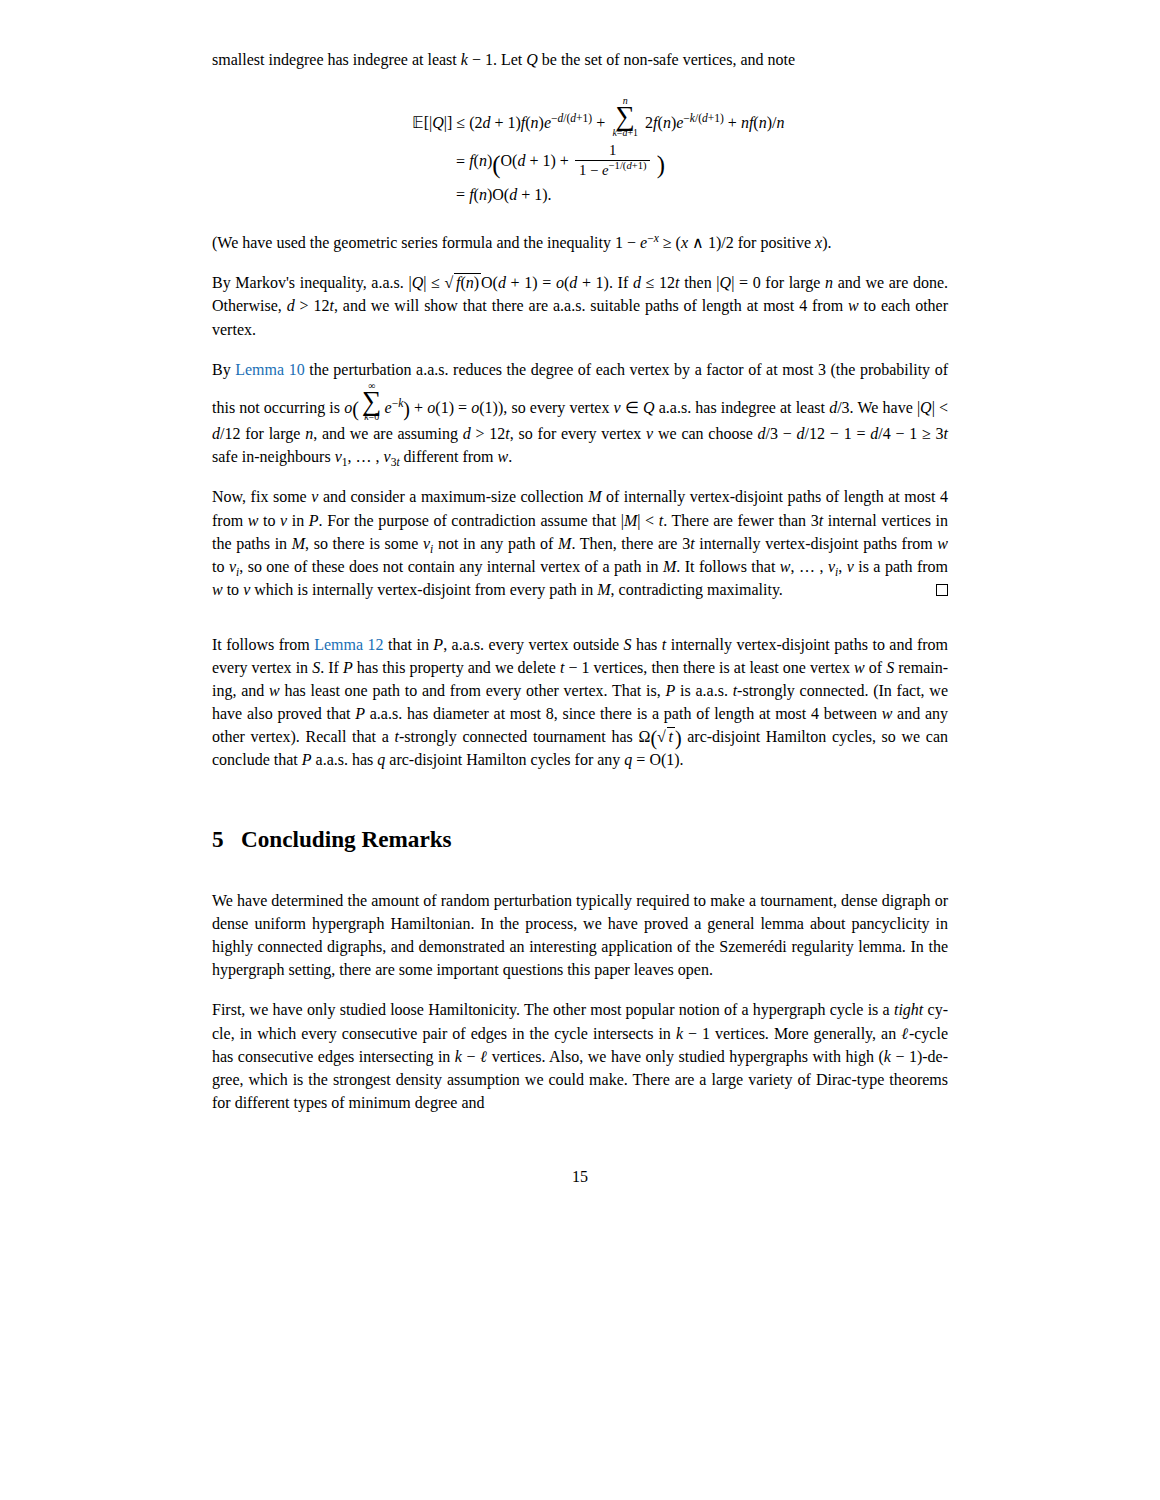smallest indegree has indegree at least k − 1. Let Q be the set of non-safe vertices, and note
𝔼[|Q|] ≤ (2d + 1)f(n)e−d/(d+1) + n ∑ k=d+1 2f(n)e−k/(d+1) + nf(n)/n = f(n)(O(d + 1) + 11 − e−1/(d+1) ) = f(n)O(d + 1).
(We have used the geometric series formula and the inequality 1 − e−x ≥ (x ∧ 1)/2 for positive x).
By Markov's inequality, a.a.s. |Q| ≤ √f(n) O(d + 1) = o(d + 1). If d ≤ 12t then |Q| = 0 for large n and we are done. Otherwise, d > 12t, and we will show that there are a.a.s. suitable paths of length at most 4 from w to each other vertex.
By Lemma 10 the perturbation a.a.s. reduces the degree of each vertex by a factor of at most 3 (the probability of this not occurring is o(∞∑k=0 e−k) + o(1) = o(1)), so every vertex v ∈ Q a.a.s. has indegree at least d/3. We have |Q| < d/12 for large n, and we are assuming d > 12t, so for every vertex v we can choose d/3 − d/12 − 1 = d/4 − 1 ≥ 3t safe in-neighbours v1, … , v3t different from w.
Now, fix some v and consider a maximum-size collection M of internally vertex-disjoint paths of length at most 4 from w to v in P. For the purpose of contradiction assume that |M| < t. There are fewer than 3t internal vertices in the paths in M, so there is some vi not in any path of M. Then, there are 3t internally vertex-disjoint paths from w to vi, so one of these does not contain any internal vertex of a path in M. It follows that w, … , vi, v is a path from w to v which is internally vertex-disjoint from every path in M, contradicting maximality.
It follows from Lemma 12 that in P, a.a.s. every vertex outside S has t internally vertex-disjoint paths to and from every vertex in S. If P has this property and we delete t − 1 vertices, then there is at least one vertex w of S remaining, and w has least one path to and from every other vertex. That is, P is a.a.s. t-strongly connected. (In fact, we have also proved that P a.a.s. has diameter at most 8, since there is a path of length at most 4 between w and any other vertex). Recall that a t-strongly connected tournament has Ω(√t) arc-disjoint Hamilton cycles, so we can conclude that P a.a.s. has q arc-disjoint Hamilton cycles for any q = O(1).
5 Concluding Remarks
We have determined the amount of random perturbation typically required to make a tournament, dense digraph or dense uniform hypergraph Hamiltonian. In the process, we have proved a general lemma about pancyclicity in highly connected digraphs, and demonstrated an interesting application of the Szemerédi regularity lemma. In the hypergraph setting, there are some important questions this paper leaves open.
First, we have only studied loose Hamiltonicity. The other most popular notion of a hypergraph cycle is a tight cycle, in which every consecutive pair of edges in the cycle intersects in k − 1 vertices. More generally, an ℓ-cycle has consecutive edges intersecting in k − ℓ vertices. Also, we have only studied hypergraphs with high (k − 1)-degree, which is the strongest density assumption we could make. There are a large variety of Dirac-type theorems for different types of minimum degree and
15